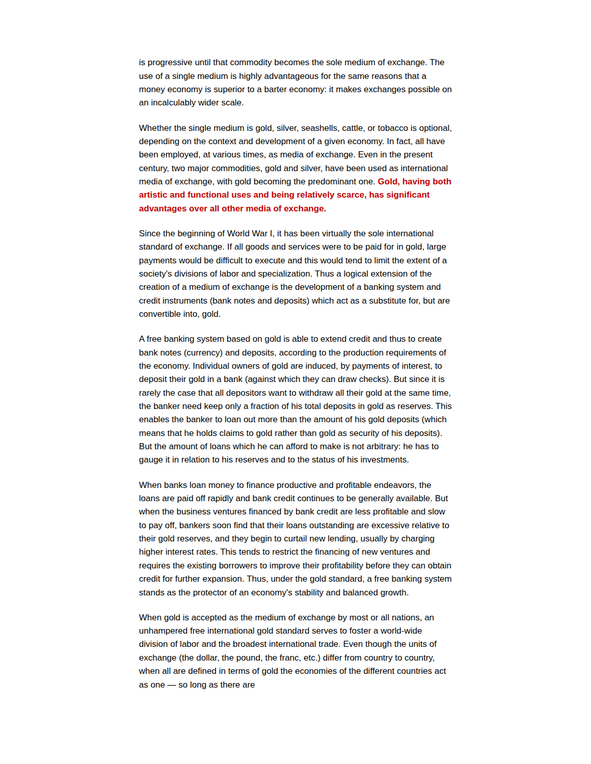is progressive until that commodity becomes the sole medium of exchange. The use of a single medium is highly advantageous for the same reasons that a money economy is superior to a barter economy: it makes exchanges possible on an incalculably wider scale.
Whether the single medium is gold, silver, seashells, cattle, or tobacco is optional, depending on the context and development of a given economy. In fact, all have been employed, at various times, as media of exchange. Even in the present century, two major commodities, gold and silver, have been used as international media of exchange, with gold becoming the predominant one. Gold, having both artistic and functional uses and being relatively scarce, has significant advantages over all other media of exchange.
Since the beginning of World War I, it has been virtually the sole international standard of exchange. If all goods and services were to be paid for in gold, large payments would be difficult to execute and this would tend to limit the extent of a society's divisions of labor and specialization. Thus a logical extension of the creation of a medium of exchange is the development of a banking system and credit instruments (bank notes and deposits) which act as a substitute for, but are convertible into, gold.
A free banking system based on gold is able to extend credit and thus to create bank notes (currency) and deposits, according to the production requirements of the economy. Individual owners of gold are induced, by payments of interest, to deposit their gold in a bank (against which they can draw checks). But since it is rarely the case that all depositors want to withdraw all their gold at the same time, the banker need keep only a fraction of his total deposits in gold as reserves. This enables the banker to loan out more than the amount of his gold deposits (which means that he holds claims to gold rather than gold as security of his deposits). But the amount of loans which he can afford to make is not arbitrary: he has to gauge it in relation to his reserves and to the status of his investments.
When banks loan money to finance productive and profitable endeavors, the loans are paid off rapidly and bank credit continues to be generally available. But when the business ventures financed by bank credit are less profitable and slow to pay off, bankers soon find that their loans outstanding are excessive relative to their gold reserves, and they begin to curtail new lending, usually by charging higher interest rates. This tends to restrict the financing of new ventures and requires the existing borrowers to improve their profitability before they can obtain credit for further expansion. Thus, under the gold standard, a free banking system stands as the protector of an economy's stability and balanced growth.
When gold is accepted as the medium of exchange by most or all nations, an unhampered free international gold standard serves to foster a world-wide division of labor and the broadest international trade. Even though the units of exchange (the dollar, the pound, the franc, etc.) differ from country to country, when all are defined in terms of gold the economies of the different countries act as one — so long as there are